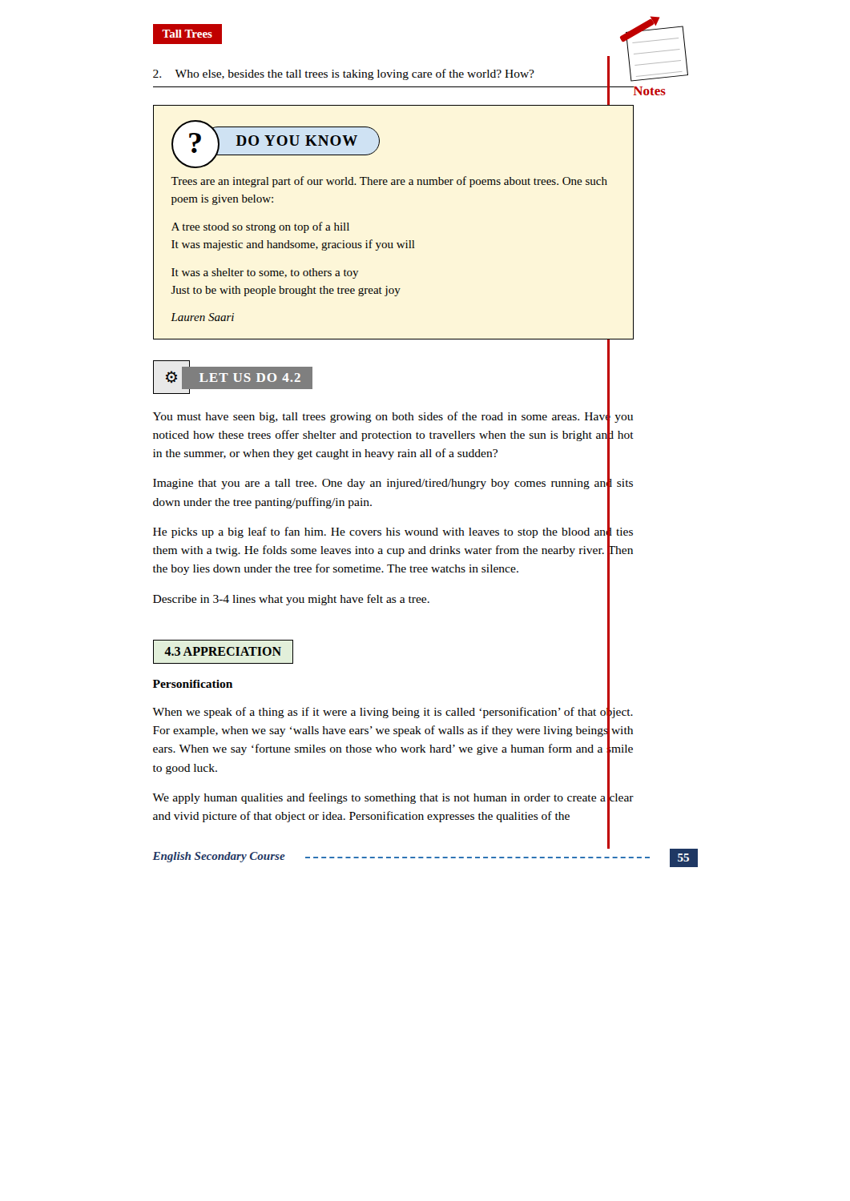Notes
Tall Trees
2. Who else, besides the tall trees is taking loving care of the world? How?
? DO YOU KNOW
Trees are an integral part of our world. There are a number of poems about trees. One such poem is given below:
A tree stood so strong on top of a hill
It was majestic and handsome, gracious if you will
It was a shelter to some, to others a toy
Just to be with people brought the tree great joy
Lauren Saari
⚙ LET US DO 4.2
You must have seen big, tall trees growing on both sides of the road in some areas. Have you noticed how these trees offer shelter and protection to travellers when the sun is bright and hot in the summer, or when they get caught in heavy rain all of a sudden?
Imagine that you are a tall tree. One day an injured/tired/hungry boy comes running and sits down under the tree panting/puffing/in pain.
He picks up a big leaf to fan him. He covers his wound with leaves to stop the blood and ties them with a twig. He folds some leaves into a cup and drinks water from the nearby river. Then the boy lies down under the tree for sometime. The tree watchs in silence.
Describe in 3-4 lines what you might have felt as a tree.
4.3 APPRECIATION
Personification
When we speak of a thing as if it were a living being it is called ‘personification’ of that object. For example, when we say ‘walls have ears’ we speak of walls as if they were living beings with ears. When we say ‘fortune smiles on those who work hard’ we give a human form and a smile to good luck.
We apply human qualities and feelings to something that is not human in order to create a clear and vivid picture of that object or idea. Personification expresses the qualities of the
English Secondary Course
55